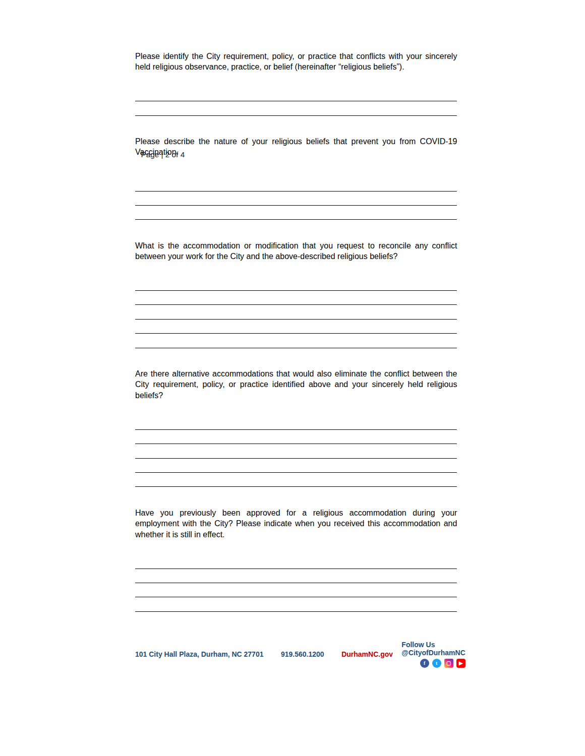Page | 2 of 4
Please identify the City requirement, policy, or practice that conflicts with your sincerely held religious observance, practice, or belief (hereinafter “religious beliefs”).
Please describe the nature of your religious beliefs that prevent you from COVID-19 Vaccination.
What is the accommodation or modification that you request to reconcile any conflict between your work for the City and the above-described religious beliefs?
Are there alternative accommodations that would also eliminate the conflict between the City requirement, policy, or practice identified above and your sincerely held religious beliefs?
Have you previously been approved for a religious accommodation during your employment with the City? Please indicate when you received this accommodation and whether it is still in effect.
101 City Hall Plaza, Durham, NC 27701
919.560.1200
DurhamNC.gov
Follow Us @CityofDurhamNC
f t ▢ ▶